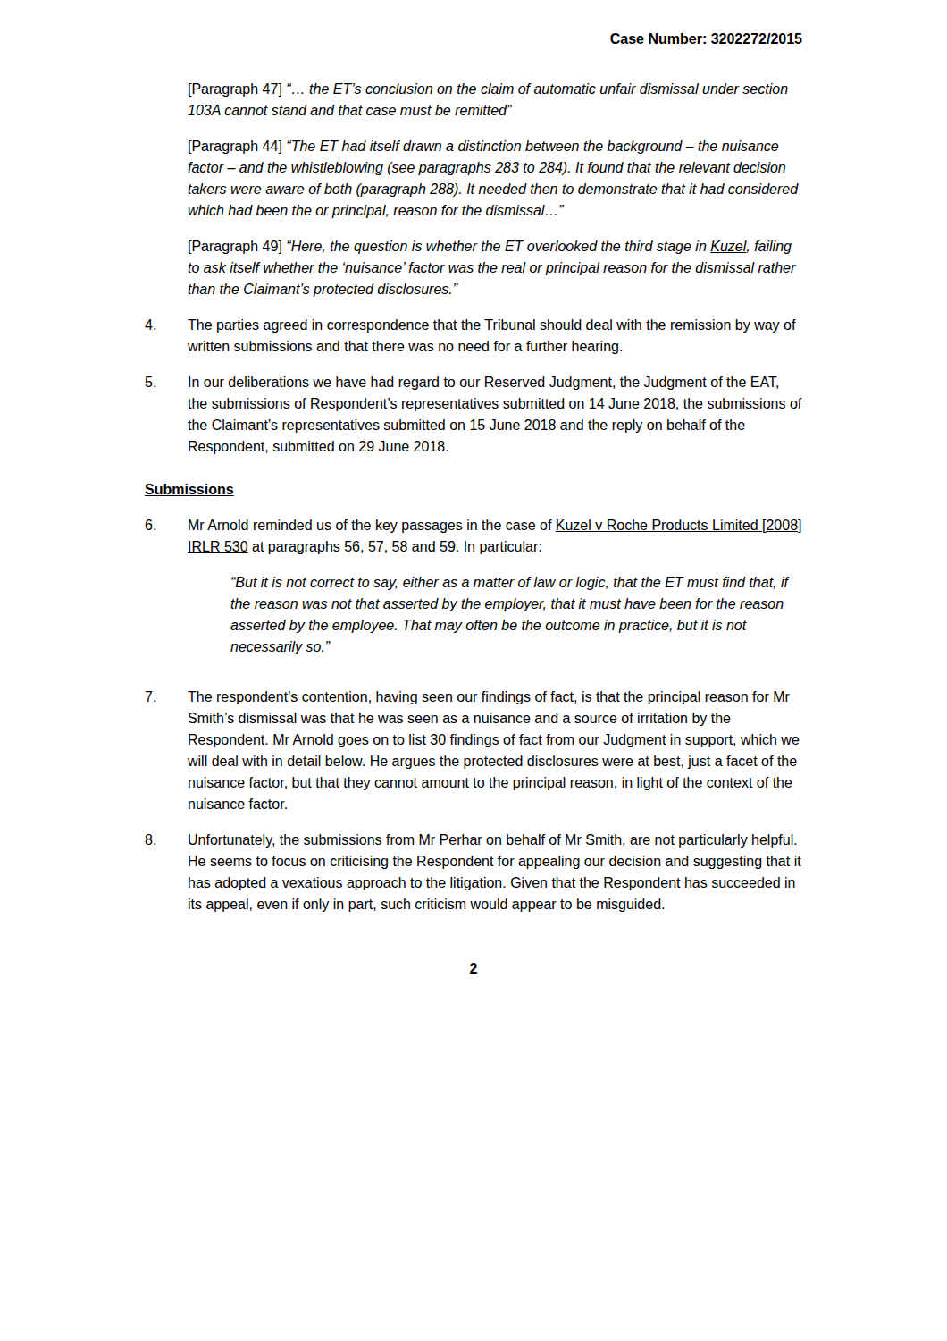Case Number: 3202272/2015
[Paragraph 47] “… the ET’s conclusion on the claim of automatic unfair dismissal under section 103A cannot stand and that case must be remitted”
[Paragraph 44] “The ET had itself drawn a distinction between the background – the nuisance factor – and the whistleblowing (see paragraphs 283 to 284). It found that the relevant decision takers were aware of both (paragraph 288). It needed then to demonstrate that it had considered which had been the or principal, reason for the dismissal…”
[Paragraph 49] “Here, the question is whether the ET overlooked the third stage in Kuzel, failing to ask itself whether the ‘nuisance’ factor was the real or principal reason for the dismissal rather than the Claimant’s protected disclosures.”
4. The parties agreed in correspondence that the Tribunal should deal with the remission by way of written submissions and that there was no need for a further hearing.
5. In our deliberations we have had regard to our Reserved Judgment, the Judgment of the EAT, the submissions of Respondent’s representatives submitted on 14 June 2018, the submissions of the Claimant’s representatives submitted on 15 June 2018 and the reply on behalf of the Respondent, submitted on 29 June 2018.
Submissions
6. Mr Arnold reminded us of the key passages in the case of Kuzel v Roche Products Limited [2008] IRLR 530 at paragraphs 56, 57, 58 and 59. In particular:
“But it is not correct to say, either as a matter of law or logic, that the ET must find that, if the reason was not that asserted by the employer, that it must have been for the reason asserted by the employee. That may often be the outcome in practice, but it is not necessarily so.”
7. The respondent’s contention, having seen our findings of fact, is that the principal reason for Mr Smith’s dismissal was that he was seen as a nuisance and a source of irritation by the Respondent. Mr Arnold goes on to list 30 findings of fact from our Judgment in support, which we will deal with in detail below. He argues the protected disclosures were at best, just a facet of the nuisance factor, but that they cannot amount to the principal reason, in light of the context of the nuisance factor.
8. Unfortunately, the submissions from Mr Perhar on behalf of Mr Smith, are not particularly helpful. He seems to focus on criticising the Respondent for appealing our decision and suggesting that it has adopted a vexatious approach to the litigation. Given that the Respondent has succeeded in its appeal, even if only in part, such criticism would appear to be misguided.
2